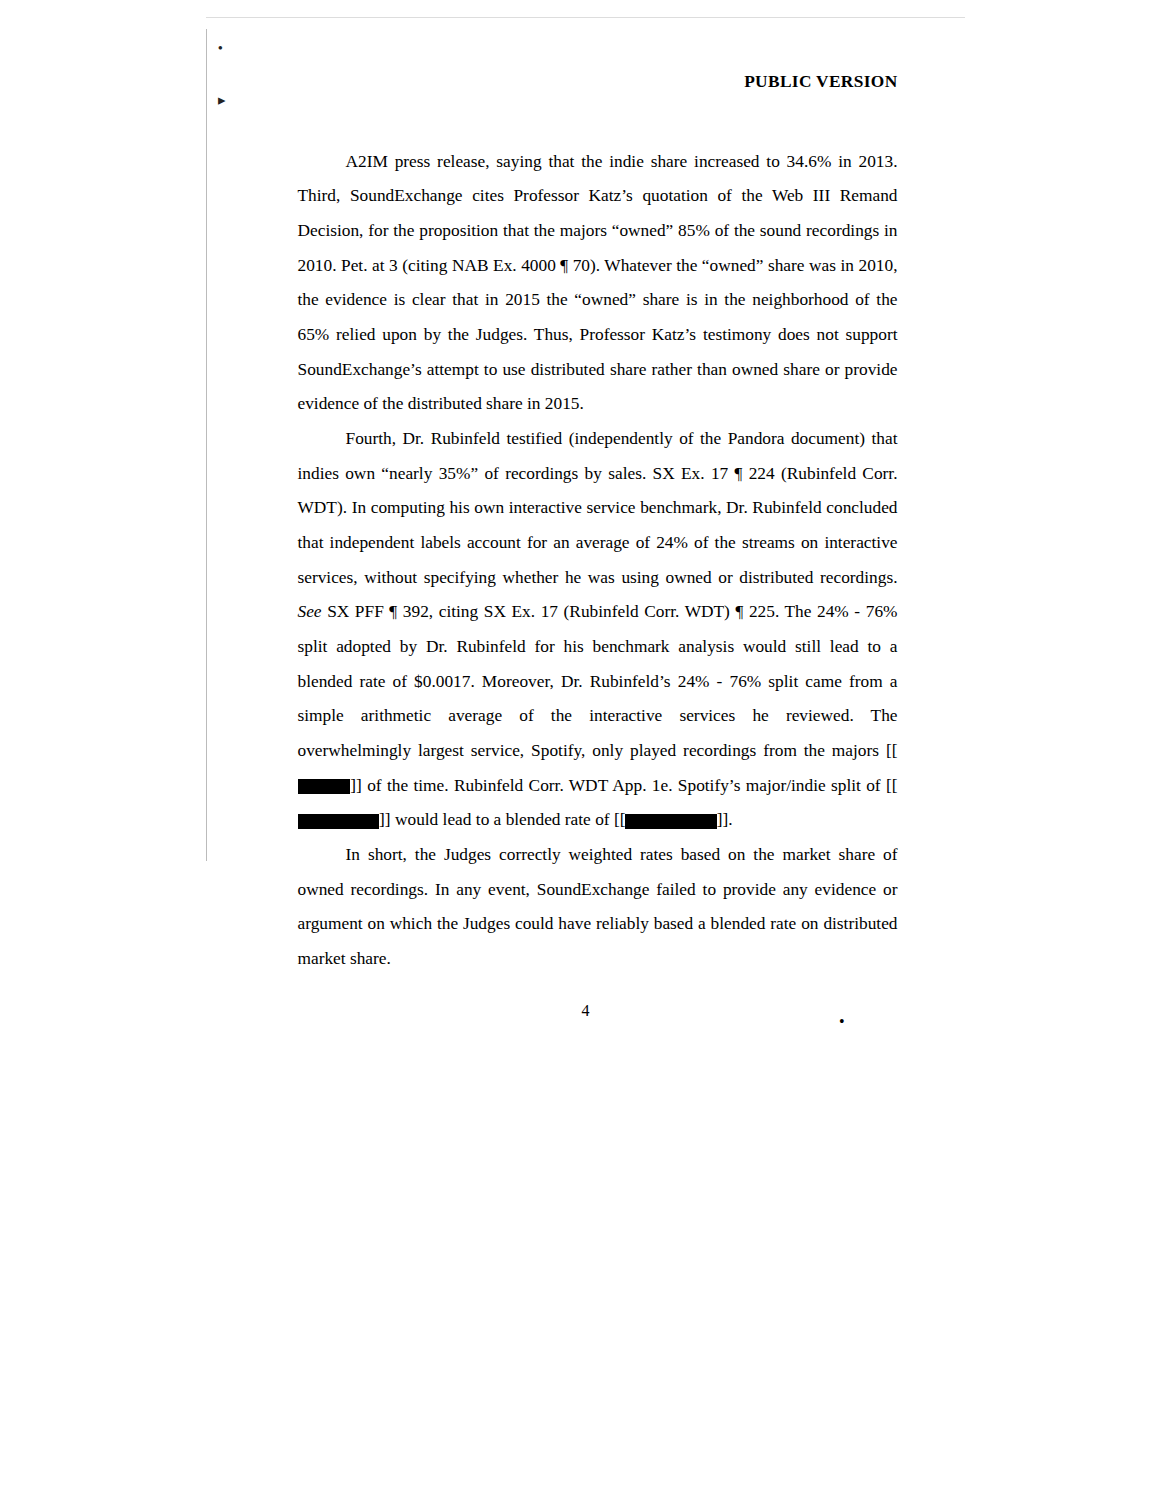•
▸
PUBLIC VERSION
A2IM press release, saying that the indie share increased to 34.6% in 2013. Third, SoundExchange cites Professor Katz’s quotation of the Web III Remand Decision, for the proposition that the majors “owned” 85% of the sound recordings in 2010. Pet. at 3 (citing NAB Ex. 4000 ¶ 70). Whatever the “owned” share was in 2010, the evidence is clear that in 2015 the “owned” share is in the neighborhood of the 65% relied upon by the Judges. Thus, Professor Katz’s testimony does not support SoundExchange’s attempt to use distributed share rather than owned share or provide evidence of the distributed share in 2015.
Fourth, Dr. Rubinfeld testified (independently of the Pandora document) that indies own “nearly 35%” of recordings by sales. SX Ex. 17 ¶ 224 (Rubinfeld Corr. WDT). In computing his own interactive service benchmark, Dr. Rubinfeld concluded that independent labels account for an average of 24% of the streams on interactive services, without specifying whether he was using owned or distributed recordings. See SX PFF ¶ 392, citing SX Ex. 17 (Rubinfeld Corr. WDT) ¶ 225. The 24% - 76% split adopted by Dr. Rubinfeld for his benchmark analysis would still lead to a blended rate of $0.0017. Moreover, Dr. Rubinfeld’s 24% - 76% split came from a simple arithmetic average of the interactive services he reviewed. The overwhelmingly largest service, Spotify, only played recordings from the majors [[ ]] of the time. Rubinfeld Corr. WDT App. 1e. Spotify’s major/indie split of [[ ]] would lead to a blended rate of [[ ]].
In short, the Judges correctly weighted rates based on the market share of owned recordings. In any event, SoundExchange failed to provide any evidence or argument on which the Judges could have reliably based a blended rate on distributed market share.
4 •